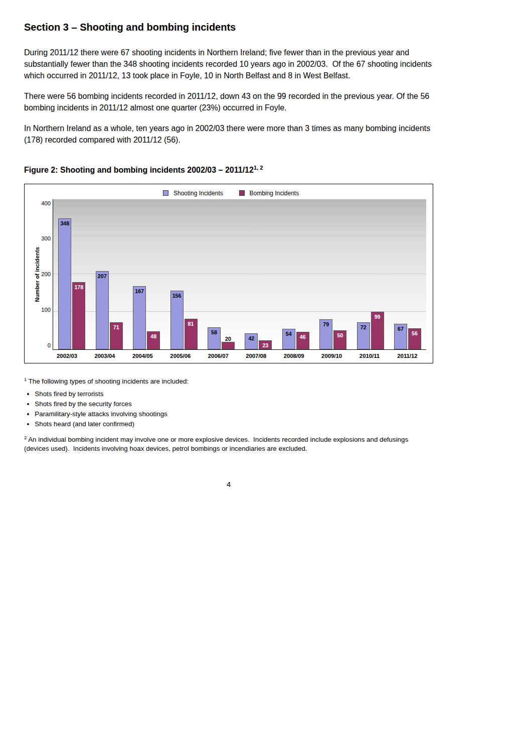Section 3 – Shooting and bombing incidents
During 2011/12 there were 67 shooting incidents in Northern Ireland; five fewer than in the previous year and substantially fewer than the 348 shooting incidents recorded 10 years ago in 2002/03. Of the 67 shooting incidents which occurred in 2011/12, 13 took place in Foyle, 10 in North Belfast and 8 in West Belfast.
There were 56 bombing incidents recorded in 2011/12, down 43 on the 99 recorded in the previous year. Of the 56 bombing incidents in 2011/12 almost one quarter (23%) occurred in Foyle.
In Northern Ireland as a whole, ten years ago in 2002/03 there were more than 3 times as many bombing incidents (178) recorded compared with 2011/12 (56).
Figure 2: Shooting and bombing incidents 2002/03 – 2011/121, 2
Shooting Incidents Bombing Incidents
Number of incidents
400
300
200
100
0
348
178
207
71
167
48
156
81
58
20
42
23
54
46
79
50
72
99
67
56
2002/03 2003/04 2004/05 2005/06 2006/07 2007/08 2008/09 2009/10 2010/11 2011/12
1 The following types of shooting incidents are included:
Shots fired by terrorists
Shots fired by the security forces
Paramilitary-style attacks involving shootings
Shots heard (and later confirmed)
2 An individual bombing incident may involve one or more explosive devices. Incidents recorded include explosions and defusings (devices used). Incidents involving hoax devices, petrol bombings or incendiaries are excluded.
4